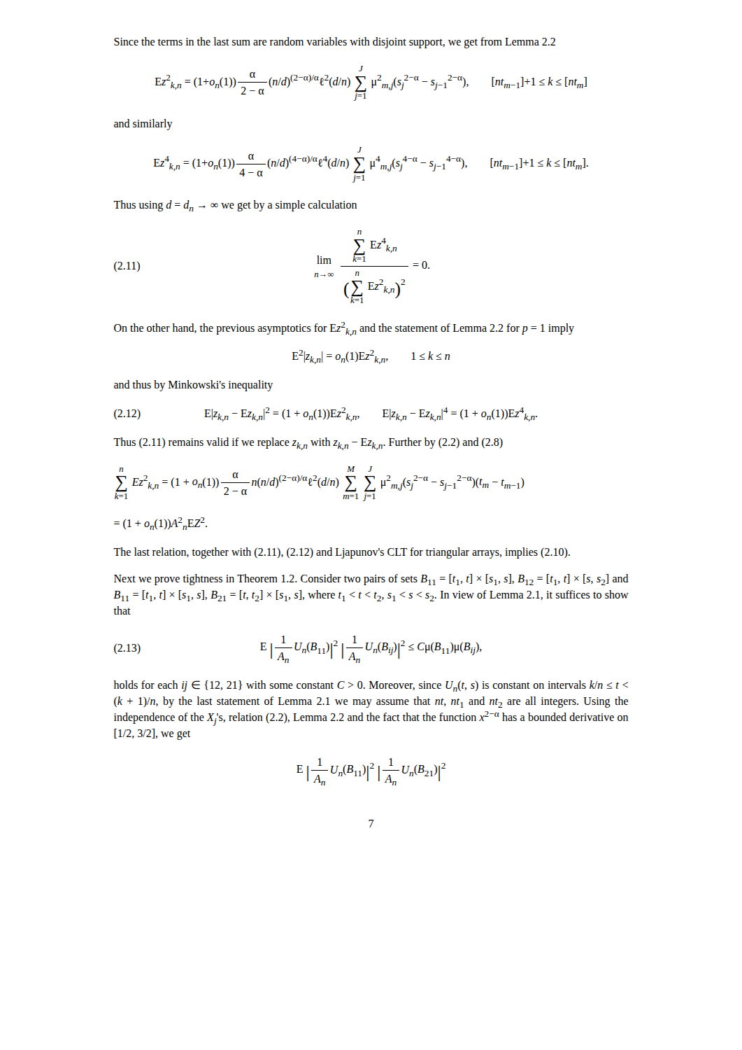Since the terms in the last sum are random variables with disjoint support, we get from Lemma 2.2
Ez2k,n = (1+on(1))α 2 − α(n/d)(2−α)/αℓ2(d/n) J∑j=1 μ2m,j(sj2−α − sj−12−α), [ntm−1]+1 ≤ k ≤ [ntm]
and similarly
Ez4k,n = (1+on(1))α 4 − α(n/d)(4−α)/αℓ4(d/n) J∑j=1 μ4m,j(sj4−α − sj−14−α), [ntm−1]+1 ≤ k ≤ [ntm].
Thus using d = dn → ∞ we get by a simple calculation
(2.11)
lim n→∞ n∑k=1 Ez4k,n(n∑k=1 Ez2k,n)2 = 0.
On the other hand, the previous asymptotics for Ez2k,n and the statement of Lemma 2.2 for p = 1 imply
E2|zk,n| = on(1)Ez2k,n, 1 ≤ k ≤ n
and thus by Minkowski's inequality
(2.12)
E|zk,n − Ezk,n|2 = (1 + on(1))Ez2k,n, E|zk,n − Ezk,n|4 = (1 + on(1))Ez4k,n.
Thus (2.11) remains valid if we replace zk,n with zk,n − Ezk,n. Further by (2.2) and (2.8)
n∑k=1 Ez2k,n = (1 + on(1))α 2 − α n(n/d)(2−α)/αℓ2(d/n) M∑m=1 J∑j=1 μ2m,j(sj2−α − sj−12−α)(tm − tm−1)
= (1 + on(1))A2nEZ2.
The last relation, together with (2.11), (2.12) and Ljapunov's CLT for triangular arrays, implies (2.10).
Next we prove tightness in Theorem 1.2. Consider two pairs of sets B11 = [t1, t] × [s1, s], B12 = [t1, t] × [s, s2] and B11 = [t1, t] × [s1, s], B21 = [t, t2] × [s1, s], where t1 < t < t2, s1 < s < s2. In view of Lemma 2.1, it suffices to show that
(2.13)
E |1 An Un(B11)|2 |1 An Un(Bij)|2 ≤ Cμ(B11)μ(Bij),
holds for each ij ∈ {12, 21} with some constant C > 0. Moreover, since Un(t, s) is constant on intervals k/n ≤ t < (k + 1)/n, by the last statement of Lemma 2.1 we may assume that nt, nt1 and nt2 are all integers. Using the independence of the Xj's, relation (2.2), Lemma 2.2 and the fact that the function x2−α has a bounded derivative on [1/2, 3/2], we get
E |1 An Un(B11)|2 |1 An Un(B21)|2
7